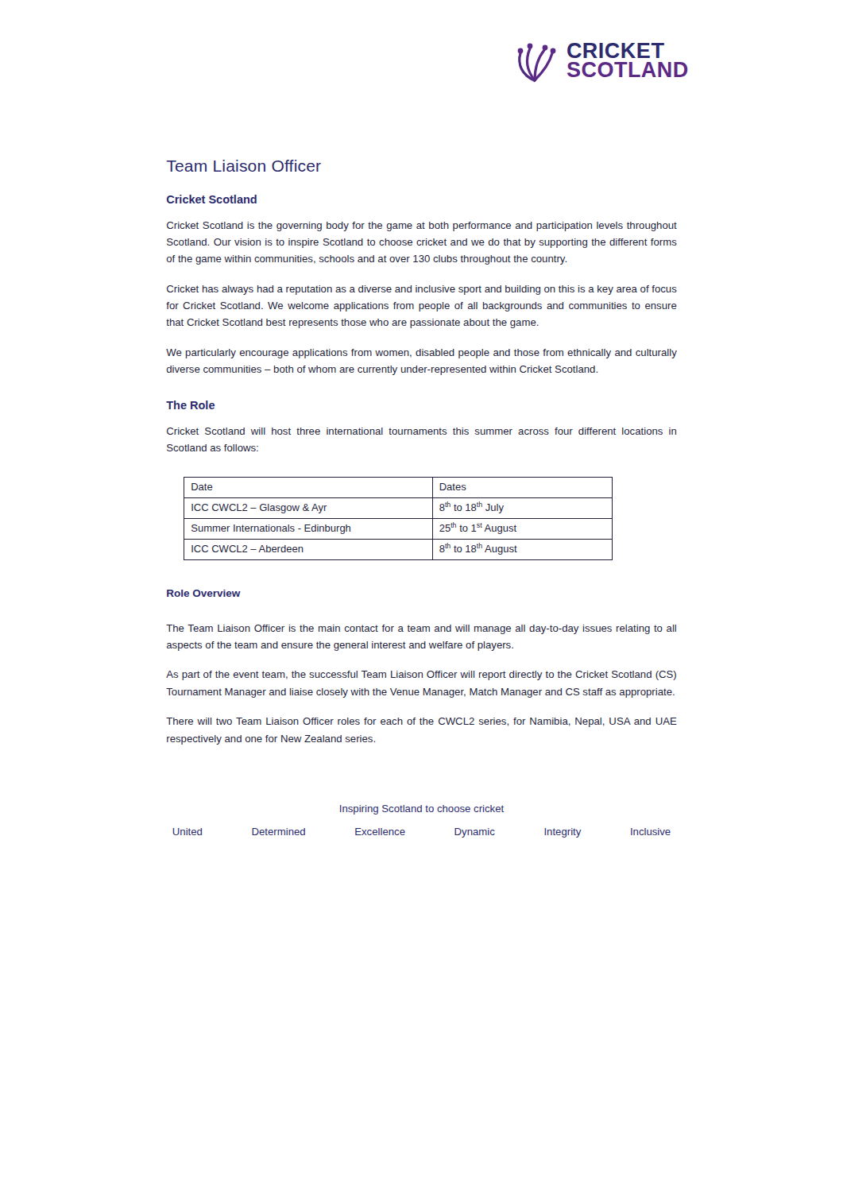CRICKET SCOTLAND
Team Liaison Officer
Cricket Scotland
Cricket Scotland is the governing body for the game at both performance and participation levels throughout Scotland. Our vision is to inspire Scotland to choose cricket and we do that by supporting the different forms of the game within communities, schools and at over 130 clubs throughout the country.
Cricket has always had a reputation as a diverse and inclusive sport and building on this is a key area of focus for Cricket Scotland. We welcome applications from people of all backgrounds and communities to ensure that Cricket Scotland best represents those who are passionate about the game.
We particularly encourage applications from women, disabled people and those from ethnically and culturally diverse communities – both of whom are currently under-represented within Cricket Scotland.
The Role
Cricket Scotland will host three international tournaments this summer across four different locations in Scotland as follows:
| Date | Dates |
| ICC CWCL2 – Glasgow & Ayr | 8 th to 18 th July |
| Summer Internationals - Edinburgh | 25 th to 1 st August |
| ICC CWCL2 – Aberdeen | 8 th to 18 th August |
Role Overview
The Team Liaison Officer is the main contact for a team and will manage all day-to-day issues relating to all aspects of the team and ensure the general interest and welfare of players.
As part of the event team, the successful Team Liaison Officer will report directly to the Cricket Scotland (CS) Tournament Manager and liaise closely with the Venue Manager, Match Manager and CS staff as appropriate.
There will two Team Liaison Officer roles for each of the CWCL2 series, for Namibia, Nepal, USA and UAE respectively and one for New Zealand series.
Inspiring Scotland to choose cricket
United Determined Excellence Dynamic Integrity Inclusive